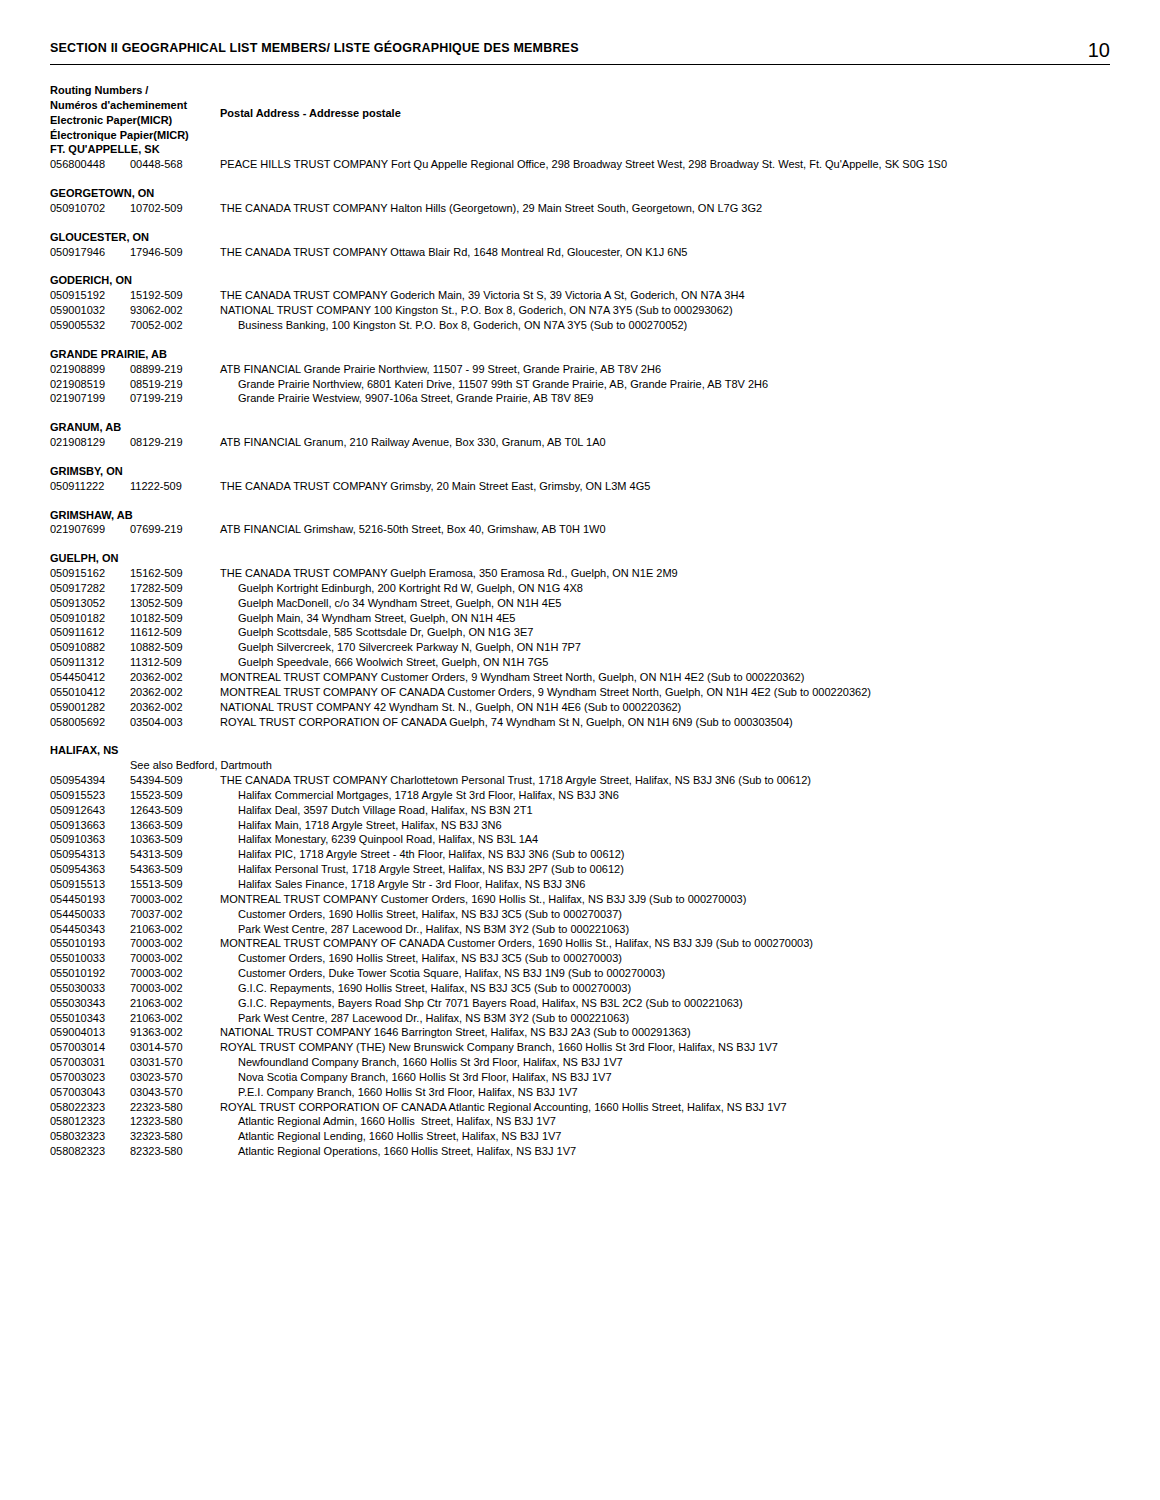SECTION II GEOGRAPHICAL LIST MEMBERS/ LISTE GÉOGRAPHIQUE DES MEMBRES
10
| Routing Numbers / Numéros d'acheminement Electronic Paper(MICR) Électronique Papier(MICR) | Postal Address - Addresse postale |
| FT. QU'APPELLE, SK |
| 056800448 | 00448-568 | PEACE HILLS TRUST COMPANY Fort Qu Appelle Regional Office, 298 Broadway Street West, 298 Broadway St. West, Ft. Qu'Appelle, SK S0G 1S0 |
| GEORGETOWN, ON |
| 050910702 | 10702-509 | THE CANADA TRUST COMPANY Halton Hills (Georgetown), 29 Main Street South, Georgetown, ON L7G 3G2 |
| GLOUCESTER, ON |
| 050917946 | 17946-509 | THE CANADA TRUST COMPANY Ottawa Blair Rd, 1648 Montreal Rd, Gloucester, ON K1J 6N5 |
| GODERICH, ON |
| 050915192 | 15192-509 | THE CANADA TRUST COMPANY Goderich Main, 39 Victoria St S, 39 Victoria A St, Goderich, ON N7A 3H4 |
| 059001032 | 93062-002 | NATIONAL TRUST COMPANY 100 Kingston St., P.O. Box 8, Goderich, ON N7A 3Y5 (Sub to 000293062) |
| 059005532 | 70052-002 | Business Banking, 100 Kingston St. P.O. Box 8, Goderich, ON N7A 3Y5 (Sub to 000270052) |
| GRANDE PRAIRIE, AB |
| 021908899 | 08899-219 | ATB FINANCIAL Grande Prairie Northview, 11507 - 99 Street, Grande Prairie, AB T8V 2H6 |
| 021908519 | 08519-219 | Grande Prairie Northview, 6801 Kateri Drive, 11507 99th ST Grande Prairie, AB, Grande Prairie, AB T8V 2H6 |
| 021907199 | 07199-219 | Grande Prairie Westview, 9907-106a Street, Grande Prairie, AB T8V 8E9 |
| GRANUM, AB |
| 021908129 | 08129-219 | ATB FINANCIAL Granum, 210 Railway Avenue, Box 330, Granum, AB T0L 1A0 |
| GRIMSBY, ON |
| 050911222 | 11222-509 | THE CANADA TRUST COMPANY Grimsby, 20 Main Street East, Grimsby, ON L3M 4G5 |
| GRIMSHAW, AB |
| 021907699 | 07699-219 | ATB FINANCIAL Grimshaw, 5216-50th Street, Box 40, Grimshaw, AB T0H 1W0 |
| GUELPH, ON |
| 050915162 | 15162-509 | THE CANADA TRUST COMPANY Guelph Eramosa, 350 Eramosa Rd., Guelph, ON N1E 2M9 |
| 050917282 | 17282-509 | Guelph Kortright Edinburgh, 200 Kortright Rd W, Guelph, ON N1G 4X8 |
| 050913052 | 13052-509 | Guelph MacDonell, c/o 34 Wyndham Street, Guelph, ON N1H 4E5 |
| 050910182 | 10182-509 | Guelph Main, 34 Wyndham Street, Guelph, ON N1H 4E5 |
| 050911612 | 11612-509 | Guelph Scottsdale, 585 Scottsdale Dr, Guelph, ON N1G 3E7 |
| 050910882 | 10882-509 | Guelph Silvercreek, 170 Silvercreek Parkway N, Guelph, ON N1H 7P7 |
| 050911312 | 11312-509 | Guelph Speedvale, 666 Woolwich Street, Guelph, ON N1H 7G5 |
| 054450412 | 20362-002 | MONTREAL TRUST COMPANY Customer Orders, 9 Wyndham Street North, Guelph, ON N1H 4E2 (Sub to 000220362) |
| 055010412 | 20362-002 | MONTREAL TRUST COMPANY OF CANADA Customer Orders, 9 Wyndham Street North, Guelph, ON N1H 4E2 (Sub to 000220362) |
| 059001282 | 20362-002 | NATIONAL TRUST COMPANY 42 Wyndham St. N., Guelph, ON N1H 4E6 (Sub to 000220362) |
| 058005692 | 03504-003 | ROYAL TRUST CORPORATION OF CANADA Guelph, 74 Wyndham St N, Guelph, ON N1H 6N9 (Sub to 000303504) |
| HALIFAX, NS |
| | See also Bedford, Dartmouth |
| 050954394 | 54394-509 | THE CANADA TRUST COMPANY Charlottetown Personal Trust, 1718 Argyle Street, Halifax, NS B3J 3N6 (Sub to 00612) |
| 050915523 | 15523-509 | Halifax Commercial Mortgages, 1718 Argyle St 3rd Floor, Halifax, NS B3J 3N6 |
| 050912643 | 12643-509 | Halifax Deal, 3597 Dutch Village Road, Halifax, NS B3N 2T1 |
| 050913663 | 13663-509 | Halifax Main, 1718 Argyle Street, Halifax, NS B3J 3N6 |
| 050910363 | 10363-509 | Halifax Monestary, 6239 Quinpool Road, Halifax, NS B3L 1A4 |
| 050954313 | 54313-509 | Halifax PIC, 1718 Argyle Street - 4th Floor, Halifax, NS B3J 3N6 (Sub to 00612) |
| 050954363 | 54363-509 | Halifax Personal Trust, 1718 Argyle Street, Halifax, NS B3J 2P7 (Sub to 00612) |
| 050915513 | 15513-509 | Halifax Sales Finance, 1718 Argyle Str - 3rd Floor, Halifax, NS B3J 3N6 |
| 054450193 | 70003-002 | MONTREAL TRUST COMPANY Customer Orders, 1690 Hollis St., Halifax, NS B3J 3J9 (Sub to 000270003) |
| 054450033 | 70037-002 | Customer Orders, 1690 Hollis Street, Halifax, NS B3J 3C5 (Sub to 000270037) |
| 054450343 | 21063-002 | Park West Centre, 287 Lacewood Dr., Halifax, NS B3M 3Y2 (Sub to 000221063) |
| 055010193 | 70003-002 | MONTREAL TRUST COMPANY OF CANADA Customer Orders, 1690 Hollis St., Halifax, NS B3J 3J9 (Sub to 000270003) |
| 055010033 | 70003-002 | Customer Orders, 1690 Hollis Street, Halifax, NS B3J 3C5 (Sub to 000270003) |
| 055010192 | 70003-002 | Customer Orders, Duke Tower Scotia Square, Halifax, NS B3J 1N9 (Sub to 000270003) |
| 055030033 | 70003-002 | G.I.C. Repayments, 1690 Hollis Street, Halifax, NS B3J 3C5 (Sub to 000270003) |
| 055030343 | 21063-002 | G.I.C. Repayments, Bayers Road Shp Ctr 7071 Bayers Road, Halifax, NS B3L 2C2 (Sub to 000221063) |
| 055010343 | 21063-002 | Park West Centre, 287 Lacewood Dr., Halifax, NS B3M 3Y2 (Sub to 000221063) |
| 059004013 | 91363-002 | NATIONAL TRUST COMPANY 1646 Barrington Street, Halifax, NS B3J 2A3 (Sub to 000291363) |
| 057003014 | 03014-570 | ROYAL TRUST COMPANY (THE) New Brunswick Company Branch, 1660 Hollis St 3rd Floor, Halifax, NS B3J 1V7 |
| 057003031 | 03031-570 | Newfoundland Company Branch, 1660 Hollis St 3rd Floor, Halifax, NS B3J 1V7 |
| 057003023 | 03023-570 | Nova Scotia Company Branch, 1660 Hollis St 3rd Floor, Halifax, NS B3J 1V7 |
| 057003043 | 03043-570 | P.E.I. Company Branch, 1660 Hollis St 3rd Floor, Halifax, NS B3J 1V7 |
| 058022323 | 22323-580 | ROYAL TRUST CORPORATION OF CANADA Atlantic Regional Accounting, 1660 Hollis Street, Halifax, NS B3J 1V7 |
| 058012323 | 12323-580 | Atlantic Regional Admin, 1660 Hollis Street, Halifax, NS B3J 1V7 |
| 058032323 | 32323-580 | Atlantic Regional Lending, 1660 Hollis Street, Halifax, NS B3J 1V7 |
| 058082323 | 82323-580 | Atlantic Regional Operations, 1660 Hollis Street, Halifax, NS B3J 1V7 |